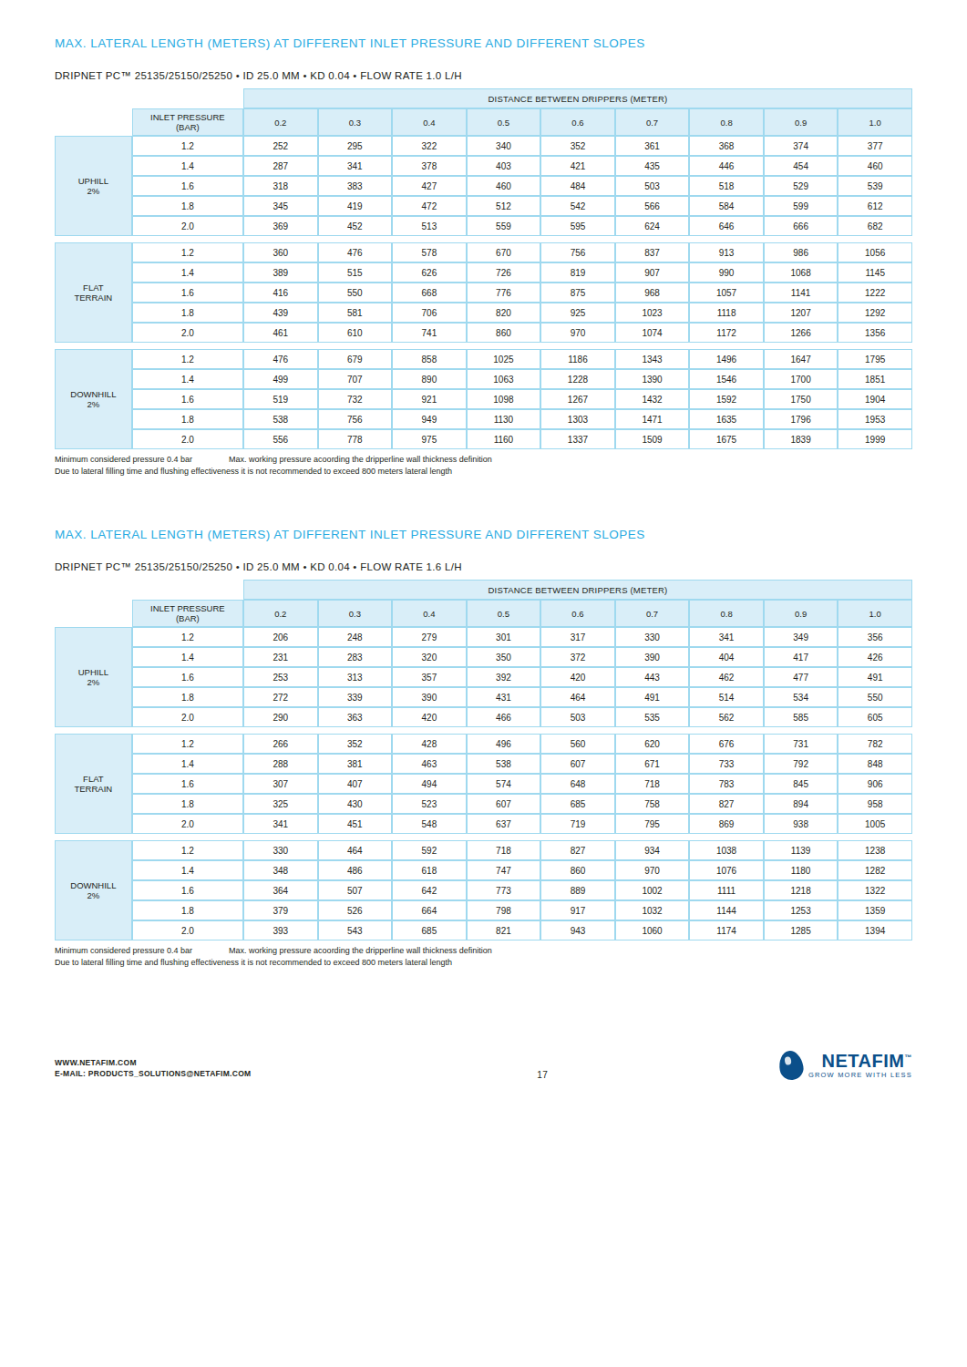Max. Lateral Length (Meters) at Different Inlet Pressure and Different Slopes
Dripnet PC™ 25135/25150/25250 • ID 25.0 mm • KD 0.04 • Flow Rate 1.0 L/H
| | | DISTANCE BETWEEN DRIPPERS (METER) |
| | INLET PRESSURE (BAR) | 0.2 | 0.3 | 0.4 | 0.5 | 0.6 | 0.7 | 0.8 | 0.9 | 1.0 |
| UPHILL 2% | 1.2 | 252 | 295 | 322 | 340 | 352 | 361 | 368 | 374 | 377 |
| 1.4 | 287 | 341 | 378 | 403 | 421 | 435 | 446 | 454 | 460 |
| 1.6 | 318 | 383 | 427 | 460 | 484 | 503 | 518 | 529 | 539 |
| 1.8 | 345 | 419 | 472 | 512 | 542 | 566 | 584 | 599 | 612 |
| 2.0 | 369 | 452 | 513 | 559 | 595 | 624 | 646 | 666 | 682 |
| FLAT TERRAIN | 1.2 | 360 | 476 | 578 | 670 | 756 | 837 | 913 | 986 | 1056 |
| 1.4 | 389 | 515 | 626 | 726 | 819 | 907 | 990 | 1068 | 1145 |
| 1.6 | 416 | 550 | 668 | 776 | 875 | 968 | 1057 | 1141 | 1222 |
| 1.8 | 439 | 581 | 706 | 820 | 925 | 1023 | 1118 | 1207 | 1292 |
| 2.0 | 461 | 610 | 741 | 860 | 970 | 1074 | 1172 | 1266 | 1356 |
| DOWNHILL 2% | 1.2 | 476 | 679 | 858 | 1025 | 1186 | 1343 | 1496 | 1647 | 1795 |
| 1.4 | 499 | 707 | 890 | 1063 | 1228 | 1390 | 1546 | 1700 | 1851 |
| 1.6 | 519 | 732 | 921 | 1098 | 1267 | 1432 | 1592 | 1750 | 1904 |
| 1.8 | 538 | 756 | 949 | 1130 | 1303 | 1471 | 1635 | 1796 | 1953 |
| 2.0 | 556 | 778 | 975 | 1160 | 1337 | 1509 | 1675 | 1839 | 1999 |
Minimum considered pressure 0.4 bar Max. working pressure acoording the dripperline wall thickness definition
Due to lateral filling time and flushing effectiveness it is not recommended to exceed 800 meters lateral length
Max. Lateral Length (Meters) at Different Inlet Pressure and Different Slopes
Dripnet PC™ 25135/25150/25250 • ID 25.0 mm • KD 0.04 • Flow Rate 1.6 L/H
| | | DISTANCE BETWEEN DRIPPERS (METER) |
| | INLET PRESSURE (BAR) | 0.2 | 0.3 | 0.4 | 0.5 | 0.6 | 0.7 | 0.8 | 0.9 | 1.0 |
| UPHILL 2% | 1.2 | 206 | 248 | 279 | 301 | 317 | 330 | 341 | 349 | 356 |
| 1.4 | 231 | 283 | 320 | 350 | 372 | 390 | 404 | 417 | 426 |
| 1.6 | 253 | 313 | 357 | 392 | 420 | 443 | 462 | 477 | 491 |
| 1.8 | 272 | 339 | 390 | 431 | 464 | 491 | 514 | 534 | 550 |
| 2.0 | 290 | 363 | 420 | 466 | 503 | 535 | 562 | 585 | 605 |
| FLAT TERRAIN | 1.2 | 266 | 352 | 428 | 496 | 560 | 620 | 676 | 731 | 782 |
| 1.4 | 288 | 381 | 463 | 538 | 607 | 671 | 733 | 792 | 848 |
| 1.6 | 307 | 407 | 494 | 574 | 648 | 718 | 783 | 845 | 906 |
| 1.8 | 325 | 430 | 523 | 607 | 685 | 758 | 827 | 894 | 958 |
| 2.0 | 341 | 451 | 548 | 637 | 719 | 795 | 869 | 938 | 1005 |
| DOWNHILL 2% | 1.2 | 330 | 464 | 592 | 718 | 827 | 934 | 1038 | 1139 | 1238 |
| 1.4 | 348 | 486 | 618 | 747 | 860 | 970 | 1076 | 1180 | 1282 |
| 1.6 | 364 | 507 | 642 | 773 | 889 | 1002 | 1111 | 1218 | 1322 |
| 1.8 | 379 | 526 | 664 | 798 | 917 | 1032 | 1144 | 1253 | 1359 |
| 2.0 | 393 | 543 | 685 | 821 | 943 | 1060 | 1174 | 1285 | 1394 |
Minimum considered pressure 0.4 bar Max. working pressure acoording the dripperline wall thickness definition
Due to lateral filling time and flushing effectiveness it is not recommended to exceed 800 meters lateral length
WWW.NETAFIM.COM
E-MAIL: PRODUCTS_SOLUTIONS@NETAFIM.COM
17
NETAFIM™
GROW MORE WITH LESS